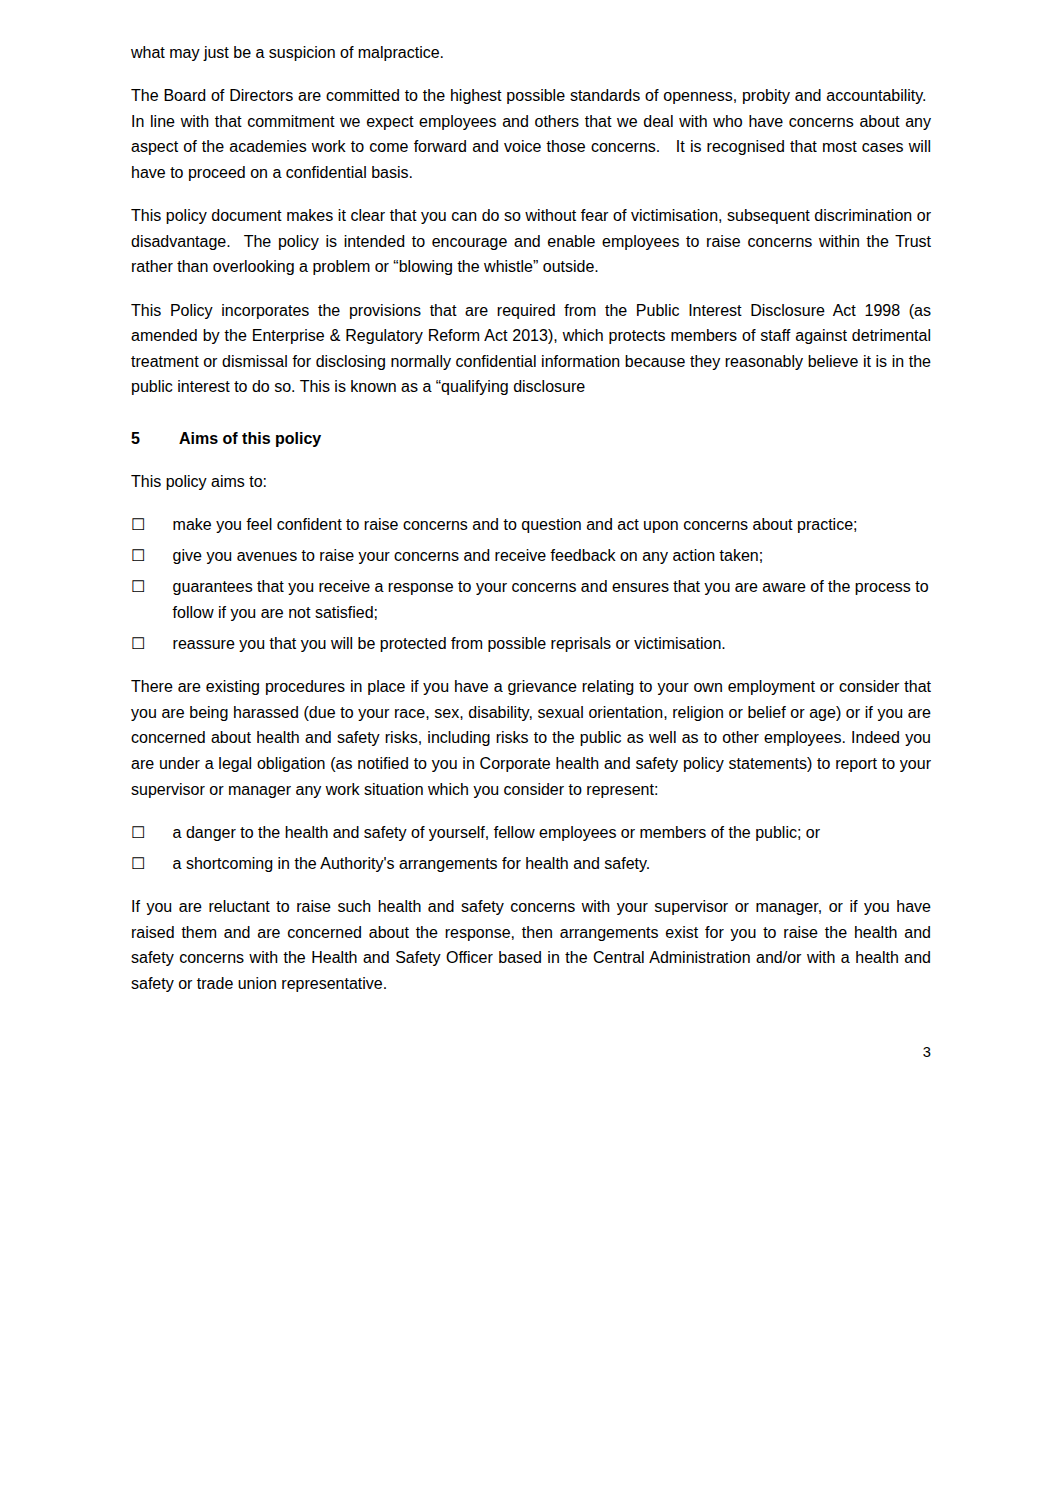what may just be a suspicion of malpractice.
The Board of Directors are committed to the highest possible standards of openness, probity and accountability. In line with that commitment we expect employees and others that we deal with who have concerns about any aspect of the academies work to come forward and voice those concerns. It is recognised that most cases will have to proceed on a confidential basis.
This policy document makes it clear that you can do so without fear of victimisation, subsequent discrimination or disadvantage. The policy is intended to encourage and enable employees to raise concerns within the Trust rather than overlooking a problem or “blowing the whistle” outside.
This Policy incorporates the provisions that are required from the Public Interest Disclosure Act 1998 (as amended by the Enterprise & Regulatory Reform Act 2013), which protects members of staff against detrimental treatment or dismissal for disclosing normally confidential information because they reasonably believe it is in the public interest to do so. This is known as a “qualifying disclosure
5 Aims of this policy
This policy aims to:
☐make you feel confident to raise concerns and to question and act upon concerns about practice;
☐give you avenues to raise your concerns and receive feedback on any action taken;
☐guarantees that you receive a response to your concerns and ensures that you are aware of the process to follow if you are not satisfied;
☐reassure you that you will be protected from possible reprisals or victimisation.
There are existing procedures in place if you have a grievance relating to your own employment or consider that you are being harassed (due to your race, sex, disability, sexual orientation, religion or belief or age) or if you are concerned about health and safety risks, including risks to the public as well as to other employees. Indeed you are under a legal obligation (as notified to you in Corporate health and safety policy statements) to report to your supervisor or manager any work situation which you consider to represent:
☐a danger to the health and safety of yourself, fellow employees or members of the public; or
☐a shortcoming in the Authority's arrangements for health and safety.
If you are reluctant to raise such health and safety concerns with your supervisor or manager, or if you have raised them and are concerned about the response, then arrangements exist for you to raise the health and safety concerns with the Health and Safety Officer based in the Central Administration and/or with a health and safety or trade union representative.
3